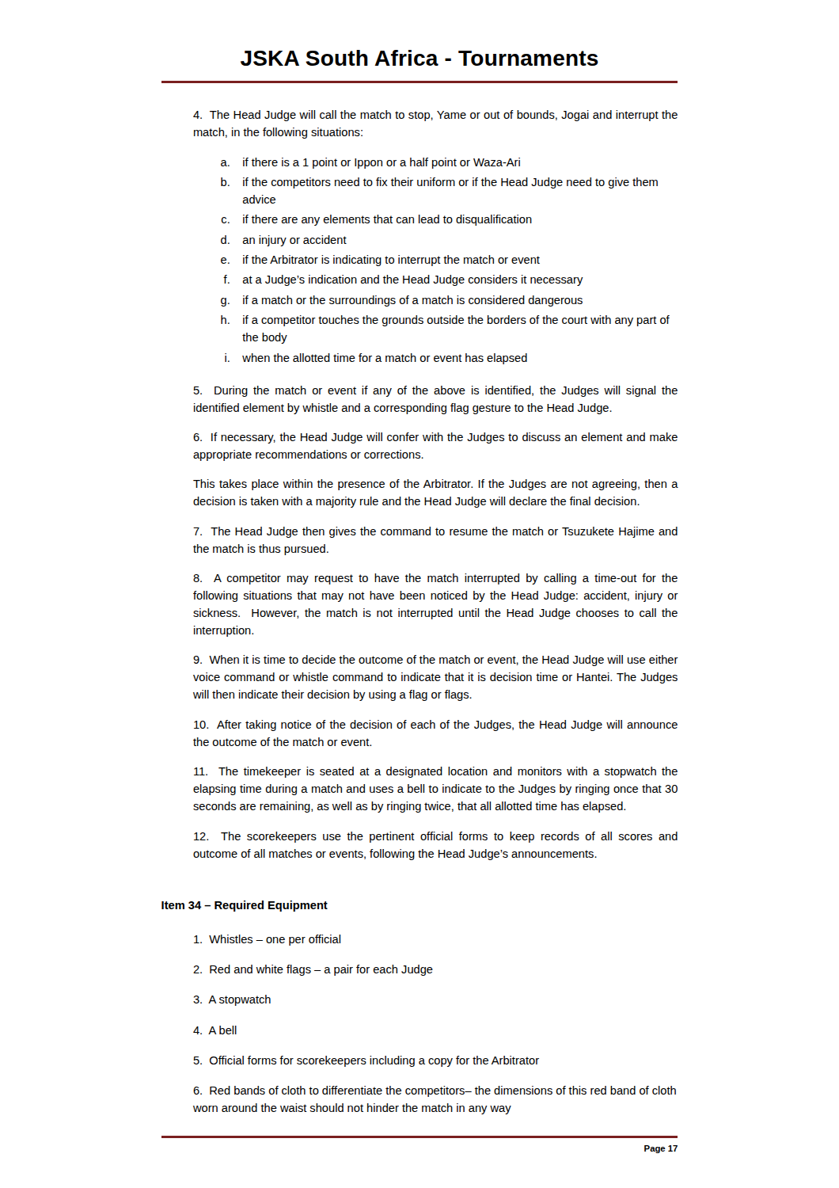JSKA South Africa - Tournaments
4. The Head Judge will call the match to stop, Yame or out of bounds, Jogai and interrupt the match, in the following situations:
if there is a 1 point or Ippon or a half point or Waza-Ari
if the competitors need to fix their uniform or if the Head Judge need to give them advice
if there are any elements that can lead to disqualification
an injury or accident
if the Arbitrator is indicating to interrupt the match or event
at a Judge’s indication and the Head Judge considers it necessary
if a match or the surroundings of a match is considered dangerous
if a competitor touches the grounds outside the borders of the court with any part of the body
when the allotted time for a match or event has elapsed
5. During the match or event if any of the above is identified, the Judges will signal the identified element by whistle and a corresponding flag gesture to the Head Judge.
6. If necessary, the Head Judge will confer with the Judges to discuss an element and make appropriate recommendations or corrections.
This takes place within the presence of the Arbitrator. If the Judges are not agreeing, then a decision is taken with a majority rule and the Head Judge will declare the final decision.
7. The Head Judge then gives the command to resume the match or Tsuzukete Hajime and the match is thus pursued.
8. A competitor may request to have the match interrupted by calling a time-out for the following situations that may not have been noticed by the Head Judge: accident, injury or sickness. However, the match is not interrupted until the Head Judge chooses to call the interruption.
9. When it is time to decide the outcome of the match or event, the Head Judge will use either voice command or whistle command to indicate that it is decision time or Hantei. The Judges will then indicate their decision by using a flag or flags.
10. After taking notice of the decision of each of the Judges, the Head Judge will announce the outcome of the match or event.
11. The timekeeper is seated at a designated location and monitors with a stopwatch the elapsing time during a match and uses a bell to indicate to the Judges by ringing once that 30 seconds are remaining, as well as by ringing twice, that all allotted time has elapsed.
12. The scorekeepers use the pertinent official forms to keep records of all scores and outcome of all matches or events, following the Head Judge’s announcements.
Item 34 – Required Equipment
1. Whistles – one per official
2. Red and white flags – a pair for each Judge
3. A stopwatch
4. A bell
5. Official forms for scorekeepers including a copy for the Arbitrator
6. Red bands of cloth to differentiate the competitors– the dimensions of this red band of cloth worn around the waist should not hinder the match in any way
Page 17